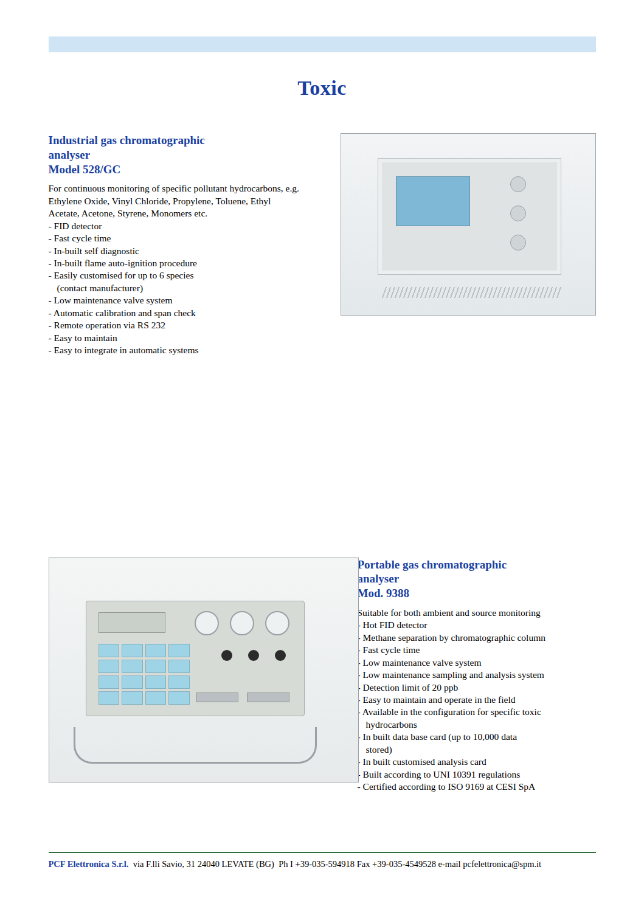Toxic
Industrial gas chromatographic
analyser
Model 528/GC
For continuous monitoring of specific pollutant hydrocarbons, e.g. Ethylene Oxide, Vinyl Chloride, Propylene, Toluene, Ethyl Acetate, Acetone, Styrene, Monomers etc.
- FID detector
- Fast cycle time
- In-built self diagnostic
- In-built flame auto-ignition procedure
- Easily customised for up to 6 species
(contact manufacturer)
- Low maintenance valve system
- Automatic calibration and span check
- Remote operation via RS 232
- Easy to maintain
- Easy to integrate in automatic systems
Portable gas chromatographic
analyser
Mod. 9388
Suitable for both ambient and source monitoring
- Hot FID detector
- Methane separation by chromatographic column
- Fast cycle time
- Low maintenance valve system
- Low maintenance sampling and analysis system
- Detection limit of 20 ppb
- Easy to maintain and operate in the field
- Available in the configuration for specific toxic
hydrocarbons
- In built data base card (up to 10,000 data
stored)
- In built customised analysis card
- Built according to UNI 10391 regulations
- Certified according to ISO 9169 at CESI SpA
PCF Elettronica S.r.l. via F.lli Savio, 31 24040 LEVATE (BG) Ph I +39-035-594918 Fax +39-035-4549528 e-mail pcfelettronica@spm.it